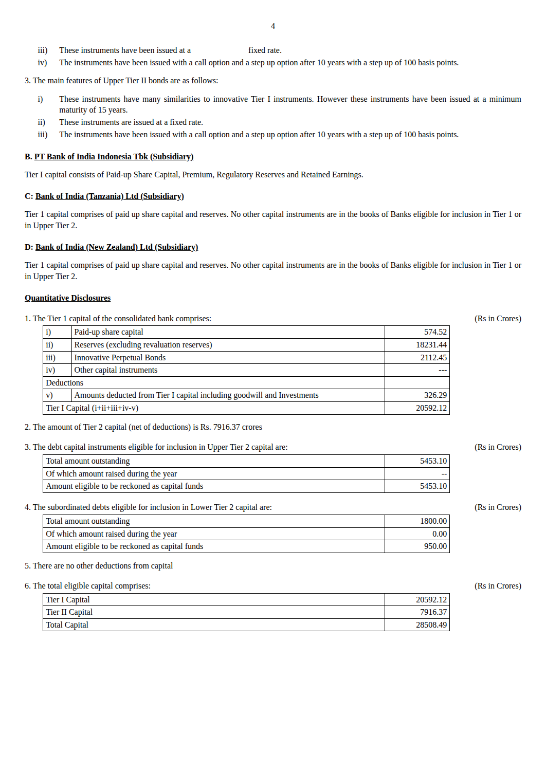4
iii) These instruments have been issued at a fixed rate.
iv) The instruments have been issued with a call option and a step up option after 10 years with a step up of 100 basis points.
3. The main features of Upper Tier II bonds are as follows:
i) These instruments have many similarities to innovative Tier I instruments. However these instruments have been issued at a minimum maturity of 15 years.
ii) These instruments are issued at a fixed rate.
iii) The instruments have been issued with a call option and a step up option after 10 years with a step up of 100 basis points.
B. PT Bank of India Indonesia Tbk (Subsidiary)
Tier I capital consists of Paid-up Share Capital, Premium, Regulatory Reserves and Retained Earnings.
C: Bank of India (Tanzania) Ltd (Subsidiary)
Tier 1 capital comprises of paid up share capital and reserves. No other capital instruments are in the books of Banks eligible for inclusion in Tier 1 or in Upper Tier 2.
D: Bank of India (New Zealand) Ltd (Subsidiary)
Tier 1 capital comprises of paid up share capital and reserves. No other capital instruments are in the books of Banks eligible for inclusion in Tier 1 or in Upper Tier 2.
Quantitative Disclosures
1. The Tier 1 capital of the consolidated bank comprises: (Rs in Crores)
| i) | Paid-up share capital | 574.52 |
| ii) | Reserves (excluding revaluation reserves) | 18231.44 |
| iii) | Innovative Perpetual Bonds | 2112.45 |
| iv) | Other capital instruments | --- |
| Deductions | |
| v) | Amounts deducted from Tier I capital including goodwill and Investments | 326.29 |
| Tier I Capital (i+ii+iii+iv-v) | 20592.12 |
2. The amount of Tier 2 capital (net of deductions) is Rs. 7916.37 crores
3. The debt capital instruments eligible for inclusion in Upper Tier 2 capital are: (Rs in Crores)
| Total amount outstanding | 5453.10 |
| Of which amount raised during the year | -- |
| Amount eligible to be reckoned as capital funds | 5453.10 |
4. The subordinated debts eligible for inclusion in Lower Tier 2 capital are: (Rs in Crores)
| Total amount outstanding | 1800.00 |
| Of which amount raised during the year | 0.00 |
| Amount eligible to be reckoned as capital funds | 950.00 |
5. There are no other deductions from capital
6. The total eligible capital comprises: (Rs in Crores)
| Tier I Capital | 20592.12 |
| Tier II Capital | 7916.37 |
| Total Capital | 28508.49 |